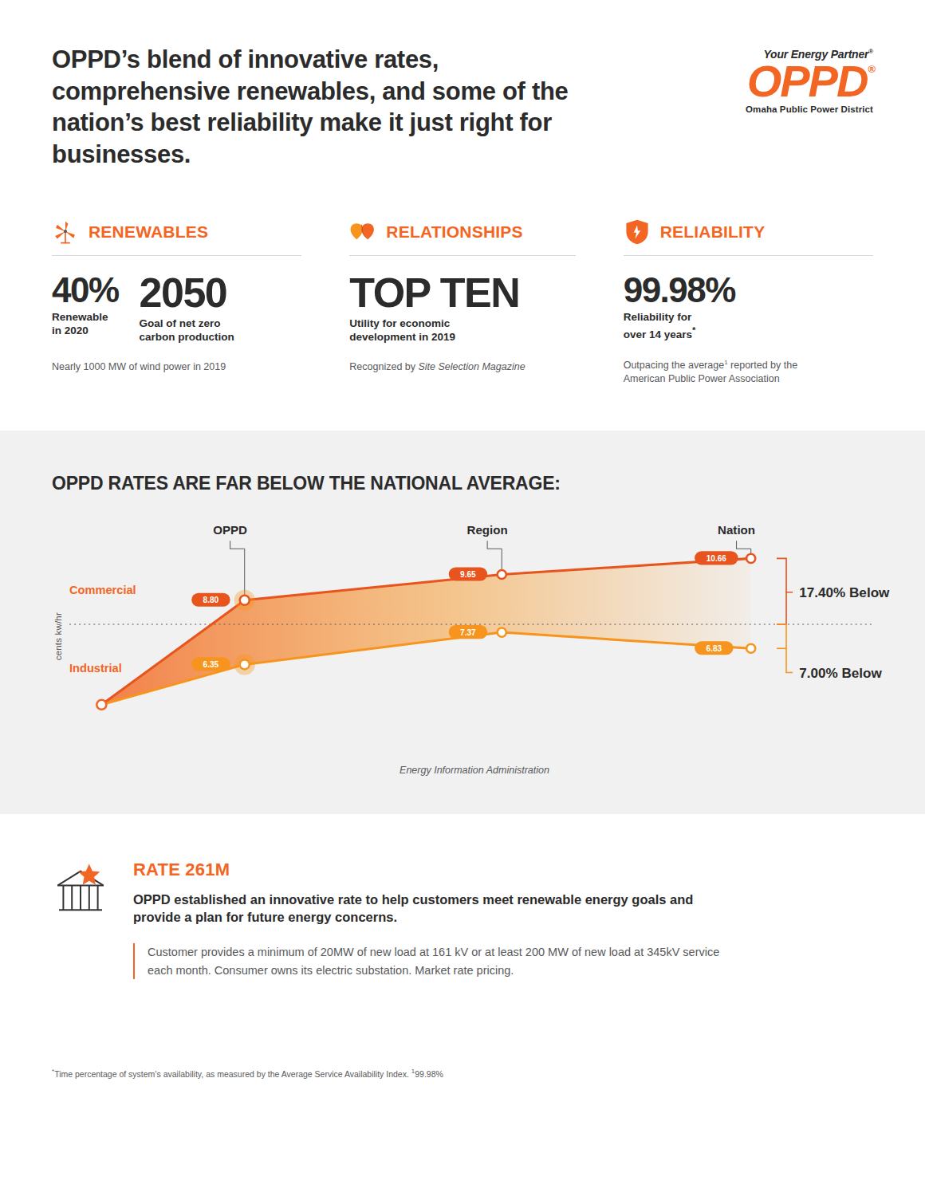OPPD’s blend of innovative rates, comprehensive renewables, and some of the nation’s best reliability make it just right for businesses.
Your Energy Partner®
OPPD®
Omaha Public Power District
RENEWABLES
40%
Renewable
in 2020
2050
Goal of net zero
carbon production
Nearly 1000 MW of wind power in 2019
RELATIONSHIPS
TOP TEN
Utility for economic
development in 2019
Recognized by Site Selection Magazine
RELIABILITY
99.98%
Reliability for
over 14 years*
Outpacing the average1 reported by the
American Public Power Association
OPPD RATES ARE FAR BELOW THE NATIONAL AVERAGE:
cents kw/hr
OPPD Region Nation Commercial Industrial 8.80 9.65 10.66 6.35 7.37 6.83 17.40% Below 7.00% Below
Energy Information Administration
RATE 261M
OPPD established an innovative rate to help customers meet renewable energy goals and provide a plan for future energy concerns.
Customer provides a minimum of 20MW of new load at 161 kV or at least 200 MW of new load at 345kV service each month. Consumer owns its electric substation. Market rate pricing.
*Time percentage of system’s availability, as measured by the Average Service Availability Index. 199.98%